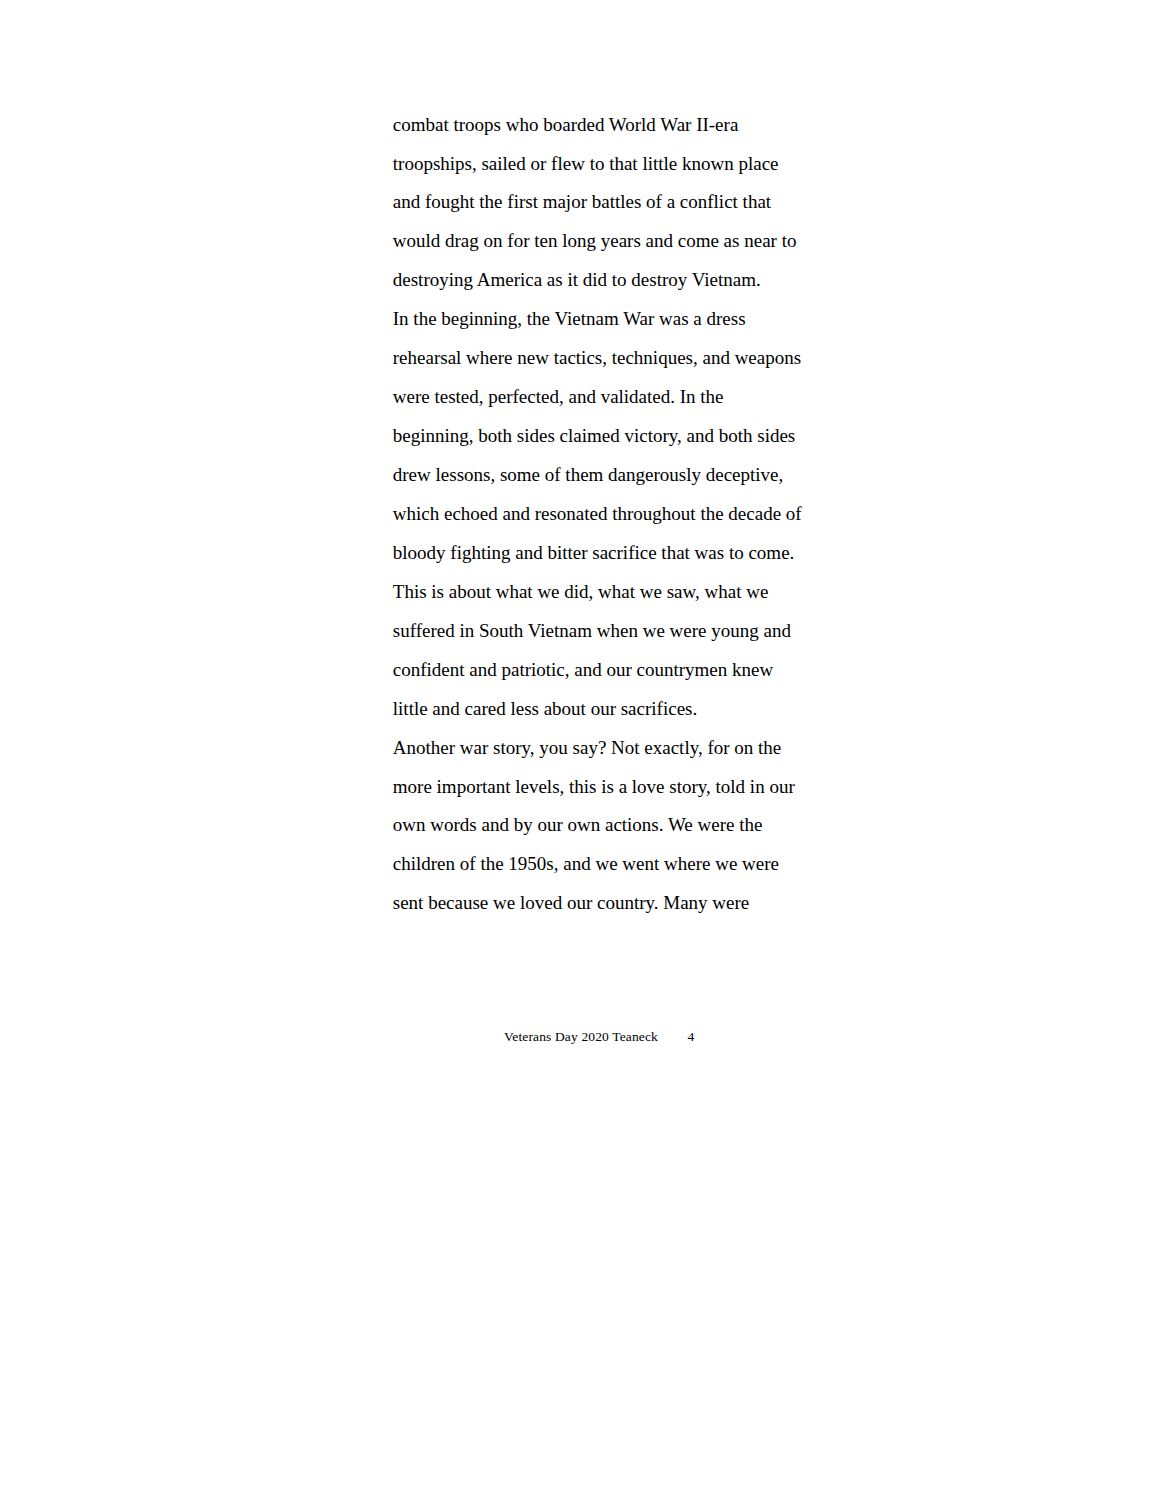combat troops who boarded World War II-era troopships, sailed or flew to that little known place and fought the first major battles of a conflict that would drag on for ten long years and come as near to destroying America as it did to destroy Vietnam.
In the beginning, the Vietnam War was a dress rehearsal where new tactics, techniques, and weapons were tested, perfected, and validated. In the beginning, both sides claimed victory, and both sides drew lessons, some of them dangerously deceptive, which echoed and resonated throughout the decade of bloody fighting and bitter sacrifice that was to come.
This is about what we did, what we saw, what we suffered in South Vietnam when we were young and confident and patriotic, and our countrymen knew little and cared less about our sacrifices.
Another war story, you say? Not exactly, for on the more important levels, this is a love story, told in our own words and by our own actions. We were the children of the 1950s, and we went where we were sent because we loved our country. Many were
Veterans Day 2020 Teaneck4